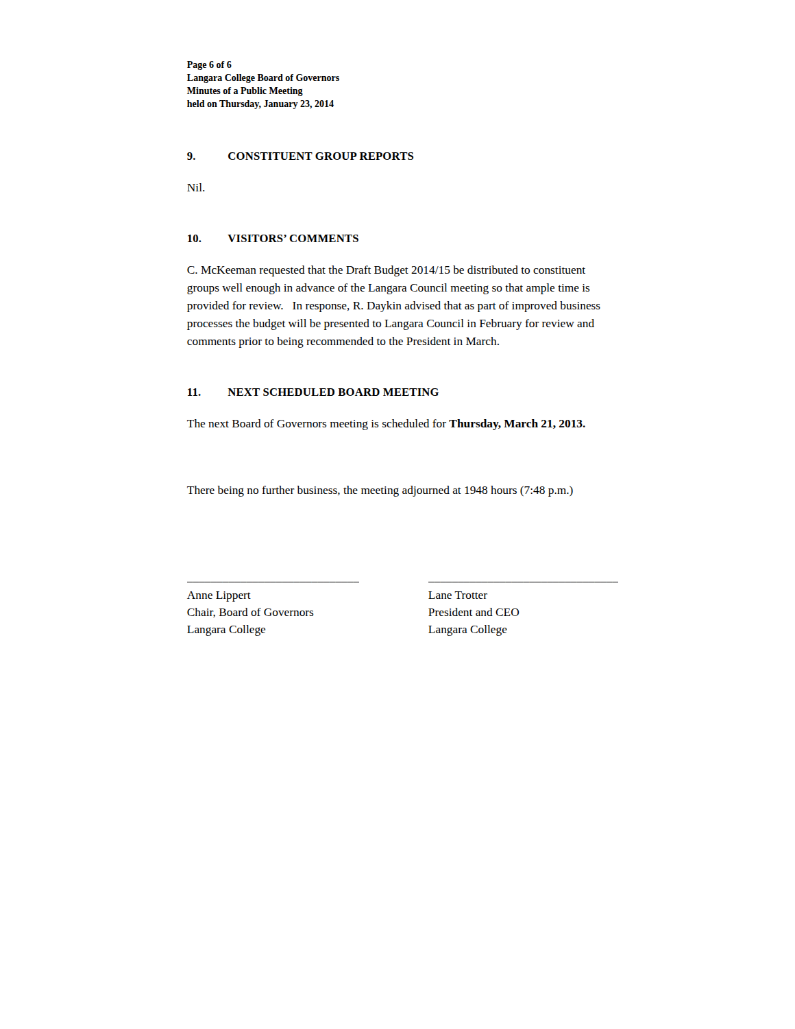Page 6 of 6
Langara College Board of Governors
Minutes of a Public Meeting
held on Thursday, January 23, 2014
9. CONSTITUENT GROUP REPORTS
Nil.
10. VISITORS’ COMMENTS
C. McKeeman requested that the Draft Budget 2014/15 be distributed to constituent groups well enough in advance of the Langara Council meeting so that ample time is provided for review. In response, R. Daykin advised that as part of improved business processes the budget will be presented to Langara Council in February for review and comments prior to being recommended to the President in March.
11. NEXT SCHEDULED BOARD MEETING
The next Board of Governors meeting is scheduled for Thursday, March 21, 2013.
There being no further business, the meeting adjourned at 1948 hours (7:48 p.m.)
_____________________________
Anne Lippert
Chair, Board of Governors
Langara College
________________________________
Lane Trotter
President and CEO
Langara College